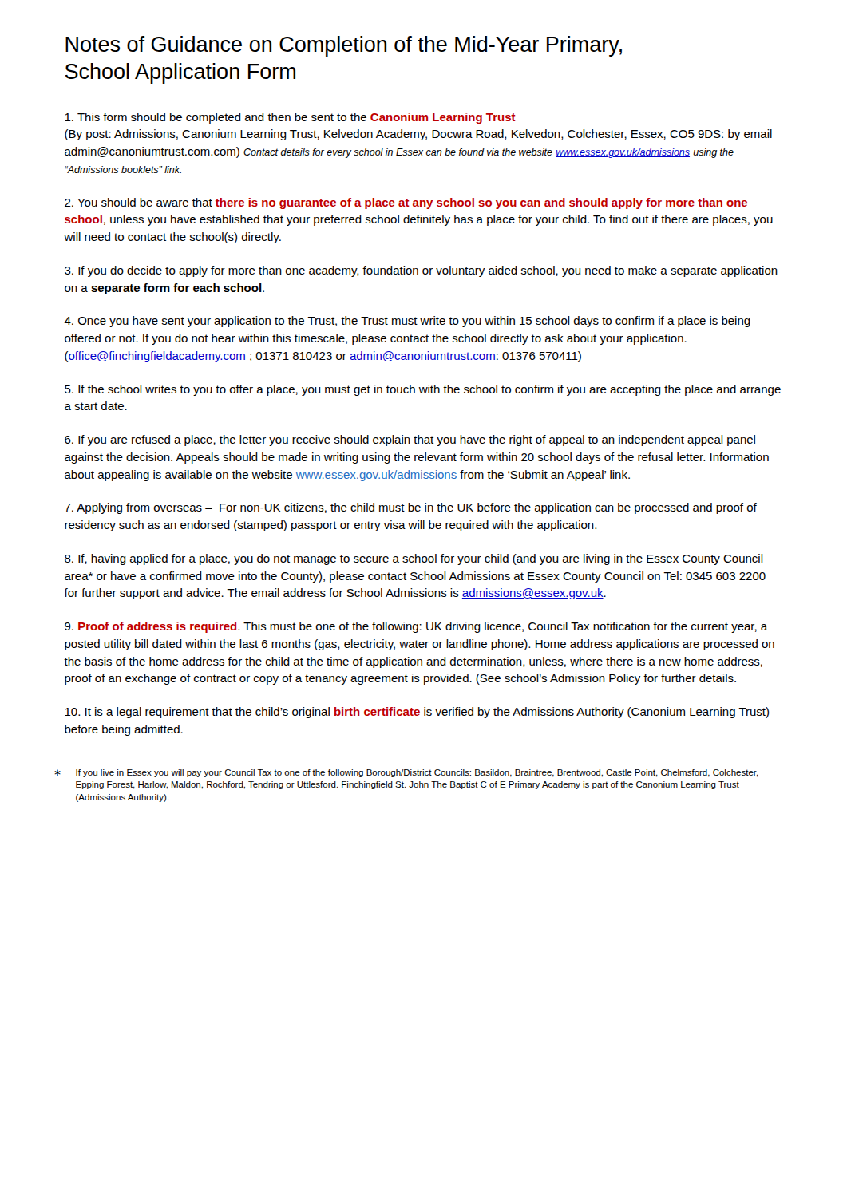Notes of Guidance on Completion of the Mid-Year Primary,
School Application Form
This form should be completed and then be sent to the Canonium Learning Trust
(By post: Admissions, Canonium Learning Trust, Kelvedon Academy, Docwra Road, Kelvedon, Colchester, Essex, CO5 9DS: by email admin@canoniumtrust.com.com) Contact details for every school in Essex can be found via the website www.essex.gov.uk/admissions using the “Admissions booklets” link.
You should be aware that there is no guarantee of a place at any school so you can and should apply for more than one school, unless you have established that your preferred school definitely has a place for your child. To find out if there are places, you will need to contact the school(s) directly.
If you do decide to apply for more than one academy, foundation or voluntary aided school, you need to make a separate application on a separate form for each school.
Once you have sent your application to the Trust, the Trust must write to you within 15 school days to confirm if a place is being offered or not. If you do not hear within this timescale, please contact the school directly to ask about your application. (office@finchingfieldacademy.com ; 01371 810423 or admin@canoniumtrust.com: 01376 570411)
If the school writes to you to offer a place, you must get in touch with the school to confirm if you are accepting the place and arrange a start date.
If you are refused a place, the letter you receive should explain that you have the right of appeal to an independent appeal panel against the decision. Appeals should be made in writing using the relevant form within 20 school days of the refusal letter. Information about appealing is available on the website www.essex.gov.uk/admissions from the ‘Submit an Appeal’ link.
Applying from overseas – For non-UK citizens, the child must be in the UK before the application can be processed and proof of residency such as an endorsed (stamped) passport or entry visa will be required with the application.
If, having applied for a place, you do not manage to secure a school for your child (and you are living in the Essex County Council area* or have a confirmed move into the County), please contact School Admissions at Essex County Council on Tel: 0345 603 2200 for further support and advice. The email address for School Admissions is admissions@essex.gov.uk.
Proof of address is required. This must be one of the following: UK driving licence, Council Tax notification for the current year, a posted utility bill dated within the last 6 months (gas, electricity, water or landline phone). Home address applications are processed on the basis of the home address for the child at the time of application and determination, unless, where there is a new home address, proof of an exchange of contract or copy of a tenancy agreement is provided. (See school’s Admission Policy for further details.
It is a legal requirement that the child’s original birth certificate is verified by the Admissions Authority (Canonium Learning Trust) before being admitted.
∗If you live in Essex you will pay your Council Tax to one of the following Borough/District Councils: Basildon, Braintree, Brentwood, Castle Point, Chelmsford, Colchester, Epping Forest, Harlow, Maldon, Rochford, Tendring or Uttlesford. Finchingfield St. John The Baptist C of E Primary Academy is part of the Canonium Learning Trust (Admissions Authority).